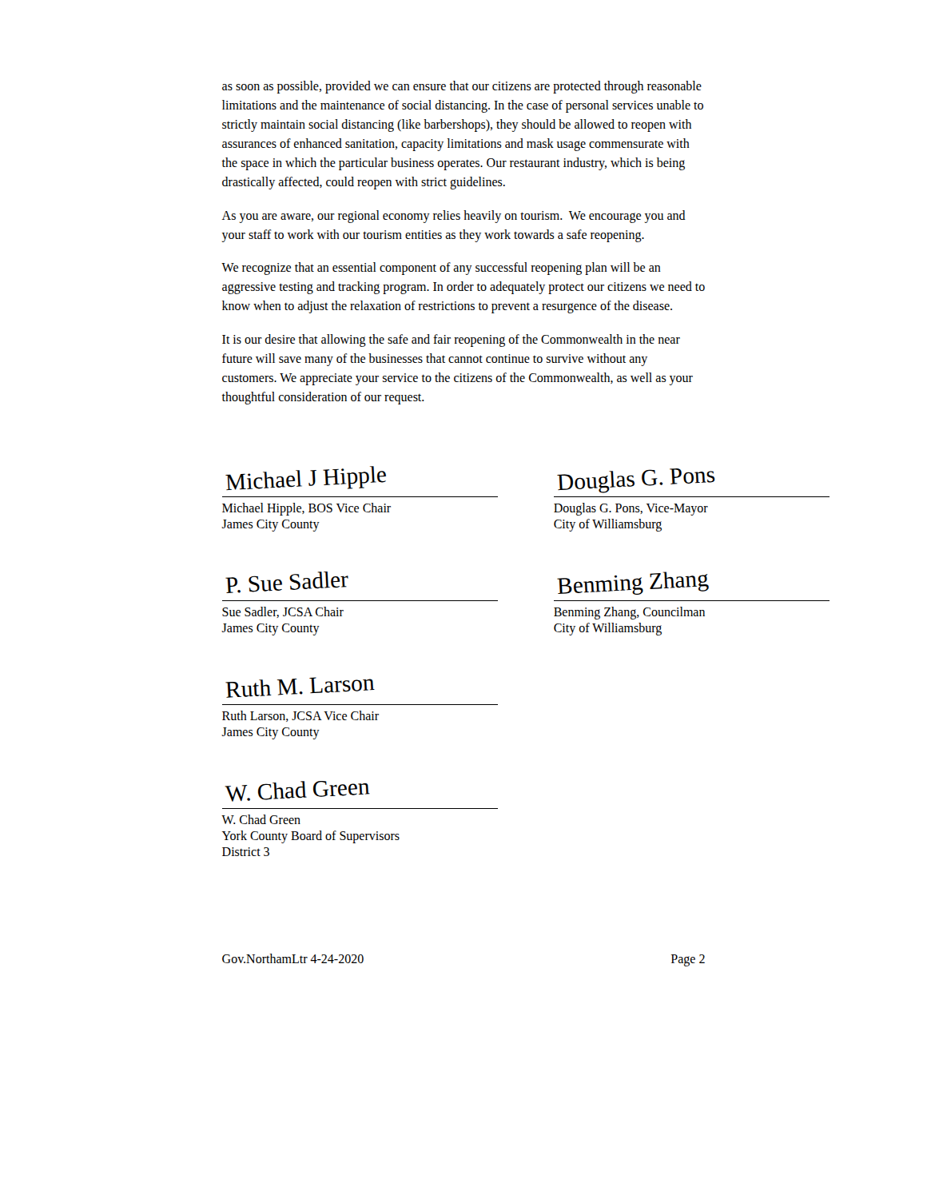as soon as possible, provided we can ensure that our citizens are protected through reasonable limitations and the maintenance of social distancing. In the case of personal services unable to strictly maintain social distancing (like barbershops), they should be allowed to reopen with assurances of enhanced sanitation, capacity limitations and mask usage commensurate with the space in which the particular business operates. Our restaurant industry, which is being drastically affected, could reopen with strict guidelines.
As you are aware, our regional economy relies heavily on tourism. We encourage you and your staff to work with our tourism entities as they work towards a safe reopening.
We recognize that an essential component of any successful reopening plan will be an aggressive testing and tracking program. In order to adequately protect our citizens we need to know when to adjust the relaxation of restrictions to prevent a resurgence of the disease.
It is our desire that allowing the safe and fair reopening of the Commonwealth in the near future will save many of the businesses that cannot continue to survive without any customers. We appreciate your service to the citizens of the Commonwealth, as well as your thoughtful consideration of our request.
Michael J Hipple
Michael Hipple, BOS Vice Chair
James City County
P. Sue Sadler
Sue Sadler, JCSA Chair
James City County
Ruth M. Larson
Ruth Larson, JCSA Vice Chair
James City County
W. Chad Green
W. Chad Green
York County Board of Supervisors
District 3
Douglas G. Pons
Douglas G. Pons, Vice-Mayor
City of Williamsburg
Benming Zhang
Benming Zhang, Councilman
City of Williamsburg
Gov.NorthamLtr 4-24-2020
Page 2